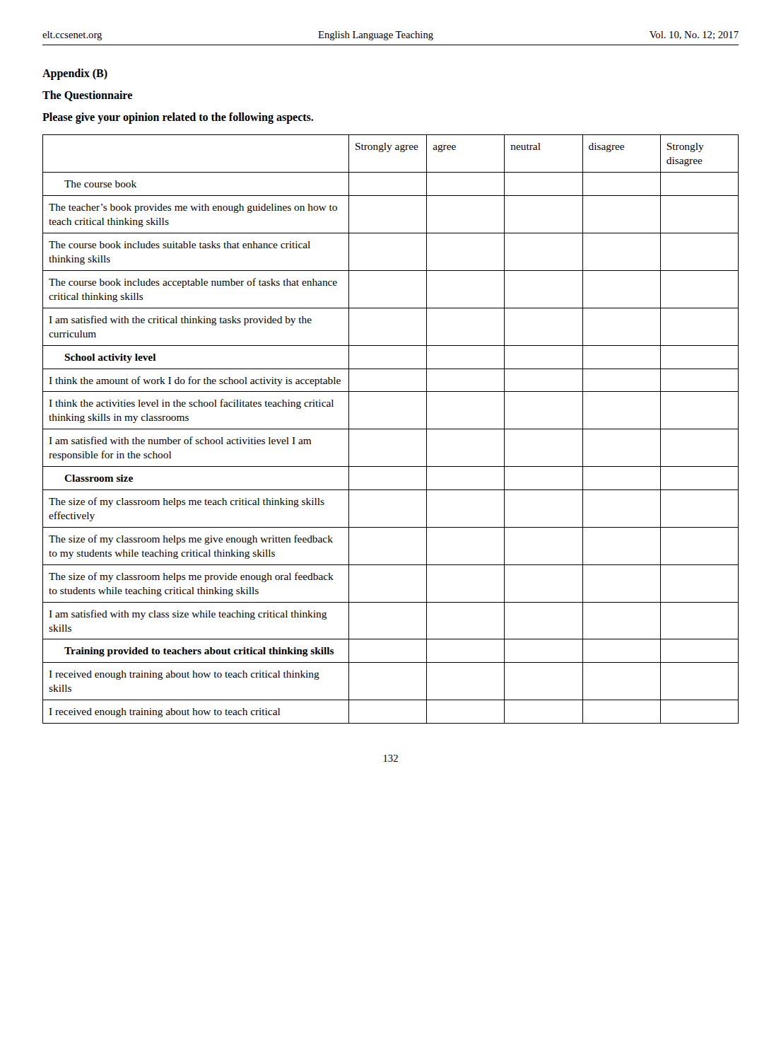elt.ccsenet.org
English Language Teaching
Vol. 10, No. 12; 2017
Appendix (B)
The Questionnaire
Please give your opinion related to the following aspects.
| | Strongly agree | agree | neutral | disagree | Strongly disagree |
| --- | --- | --- | --- | --- | --- |
| The course book | | | | | |
| The teacher’s book provides me with enough guidelines on how to teach critical thinking skills | | | | | |
| The course book includes suitable tasks that enhance critical thinking skills | | | | | |
| The course book includes acceptable number of tasks that enhance critical thinking skills | | | | | |
| I am satisfied with the critical thinking tasks provided by the curriculum | | | | | |
| School activity level | | | | | |
| I think the amount of work I do for the school activity is acceptable | | | | | |
| I think the activities level in the school facilitates teaching critical thinking skills in my classrooms | | | | | |
| I am satisfied with the number of school activities level I am responsible for in the school | | | | | |
| Classroom size | | | | | |
| The size of my classroom helps me teach critical thinking skills effectively | | | | | |
| The size of my classroom helps me give enough written feedback to my students while teaching critical thinking skills | | | | | |
| The size of my classroom helps me provide enough oral feedback to students while teaching critical thinking skills | | | | | |
| I am satisfied with my class size while teaching critical thinking skills | | | | | |
| Training provided to teachers about critical thinking skills | | | | | |
| I received enough training about how to teach critical thinking skills | | | | | |
| I received enough training about how to teach critical | | | | | |
132